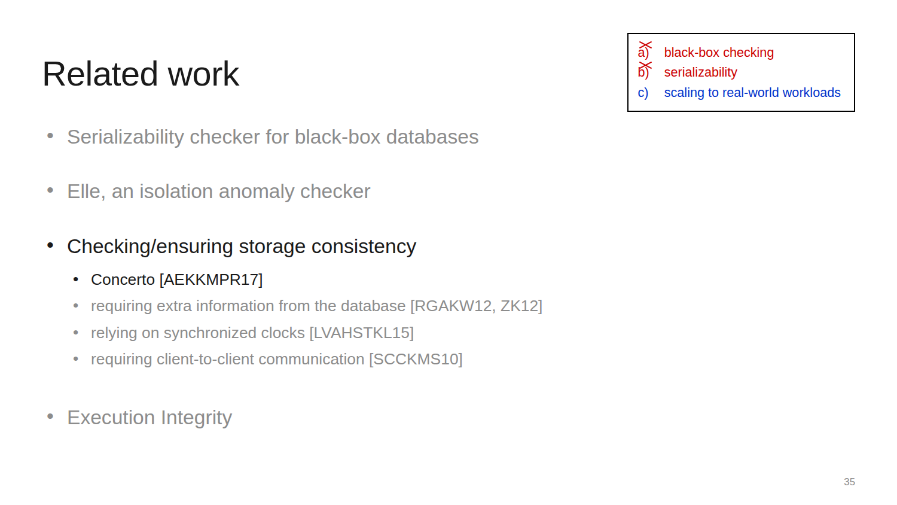a) black-box checking
b) serializability
c) scaling to real-world workloads
Related work
Serializability checker for black-box databases
Elle, an isolation anomaly checker
Checking/ensuring storage consistency
Concerto [AEKKMPR17]
requiring extra information from the database [RGAKW12, ZK12]
relying on synchronized clocks [LVAHSTKL15]
requiring client-to-client communication [SCCKMS10]
Execution Integrity
35